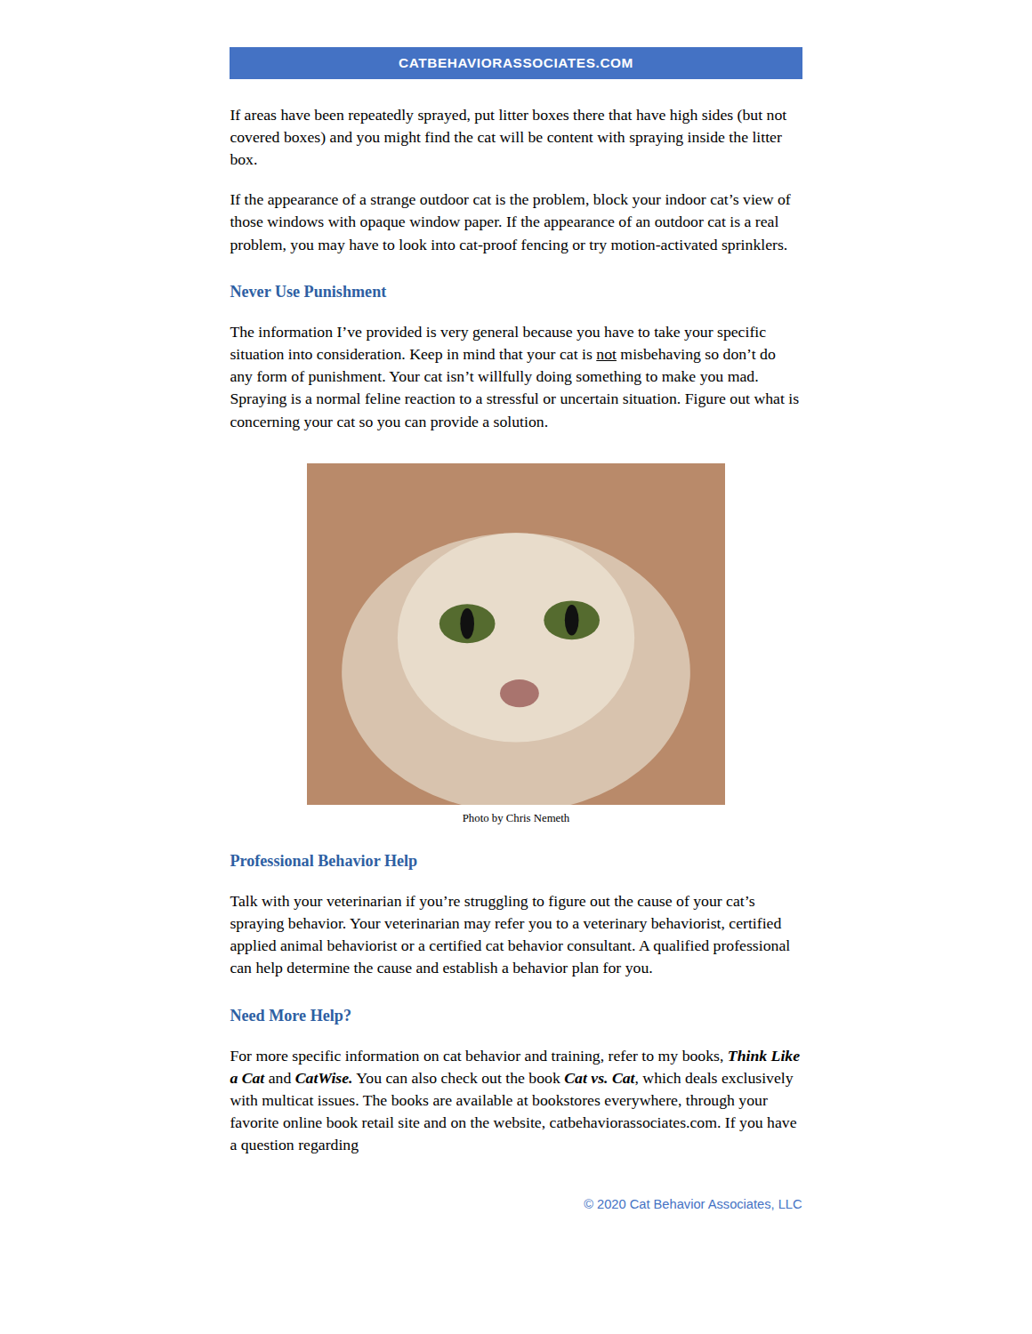CATBEHAVIORASSOCIATES.COM
If areas have been repeatedly sprayed, put litter boxes there that have high sides (but not covered boxes) and you might find the cat will be content with spraying inside the litter box.
If the appearance of a strange outdoor cat is the problem, block your indoor cat’s view of those windows with opaque window paper. If the appearance of an outdoor cat is a real problem, you may have to look into cat-proof fencing or try motion-activated sprinklers.
Never Use Punishment
The information I’ve provided is very general because you have to take your specific situation into consideration. Keep in mind that your cat is not misbehaving so don’t do any form of punishment. Your cat isn’t willfully doing something to make you mad. Spraying is a normal feline reaction to a stressful or uncertain situation. Figure out what is concerning your cat so you can provide a solution.
Photo by Chris Nemeth
Professional Behavior Help
Talk with your veterinarian if you’re struggling to figure out the cause of your cat’s spraying behavior. Your veterinarian may refer you to a veterinary behaviorist, certified applied animal behaviorist or a certified cat behavior consultant. A qualified professional can help determine the cause and establish a behavior plan for you.
Need More Help?
For more specific information on cat behavior and training, refer to my books, Think Like a Cat and CatWise. You can also check out the book Cat vs. Cat, which deals exclusively with multicat issues. The books are available at bookstores everywhere, through your favorite online book retail site and on the website, catbehaviorassociates.com. If you have a question regarding
© 2020 Cat Behavior Associates, LLC